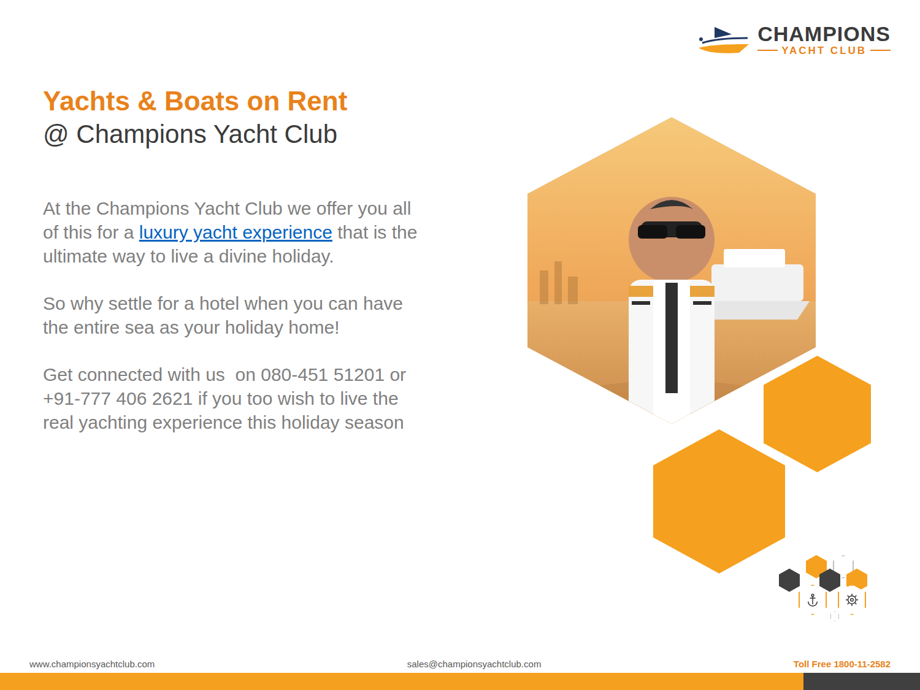CHAMPIONS
YACHT CLUB
Yachts & Boats on Rent
@ Champions Yacht Club
At the Champions Yacht Club we offer you all of this for a luxury yacht experience that is the ultimate way to live a divine holiday.
So why settle for a hotel when you can have the entire sea as your holiday home!
Get connected with us on 080-451 51201 or +91-777 406 2621 if you too wish to live the real yachting experience this holiday season
www.championsyachtclub.com sales@championsyachtclub.com Toll Free 1800-11-2582